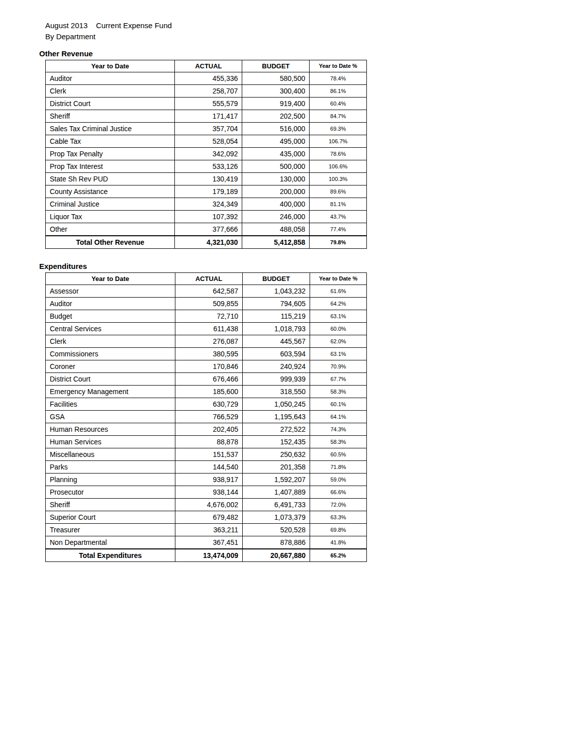August 2013 Current Expense Fund
By Department
Other Revenue
| Year to Date | ACTUAL | BUDGET | Year to Date % |
| --- | --- | --- | --- |
| Auditor | 455,336 | 580,500 | 78.4% |
| Clerk | 258,707 | 300,400 | 86.1% |
| District Court | 555,579 | 919,400 | 60.4% |
| Sheriff | 171,417 | 202,500 | 84.7% |
| Sales Tax Criminal Justice | 357,704 | 516,000 | 69.3% |
| Cable Tax | 528,054 | 495,000 | 106.7% |
| Prop Tax Penalty | 342,092 | 435,000 | 78.6% |
| Prop Tax Interest | 533,126 | 500,000 | 106.6% |
| State Sh Rev PUD | 130,419 | 130,000 | 100.3% |
| County Assistance | 179,189 | 200,000 | 89.6% |
| Criminal Justice | 324,349 | 400,000 | 81.1% |
| Liquor Tax | 107,392 | 246,000 | 43.7% |
| Other | 377,666 | 488,058 | 77.4% |
| Total Other Revenue | 4,321,030 | 5,412,858 | 79.8% |
Expenditures
| Year to Date | ACTUAL | BUDGET | Year to Date % |
| --- | --- | --- | --- |
| Assessor | 642,587 | 1,043,232 | 61.6% |
| Auditor | 509,855 | 794,605 | 64.2% |
| Budget | 72,710 | 115,219 | 63.1% |
| Central Services | 611,438 | 1,018,793 | 60.0% |
| Clerk | 276,087 | 445,567 | 62.0% |
| Commissioners | 380,595 | 603,594 | 63.1% |
| Coroner | 170,846 | 240,924 | 70.9% |
| District Court | 676,466 | 999,939 | 67.7% |
| Emergency Management | 185,600 | 318,550 | 58.3% |
| Facilities | 630,729 | 1,050,245 | 60.1% |
| GSA | 766,529 | 1,195,643 | 64.1% |
| Human Resources | 202,405 | 272,522 | 74.3% |
| Human Services | 88,878 | 152,435 | 58.3% |
| Miscellaneous | 151,537 | 250,632 | 60.5% |
| Parks | 144,540 | 201,358 | 71.8% |
| Planning | 938,917 | 1,592,207 | 59.0% |
| Prosecutor | 938,144 | 1,407,889 | 66.6% |
| Sheriff | 4,676,002 | 6,491,733 | 72.0% |
| Superior Court | 679,482 | 1,073,379 | 63.3% |
| Treasurer | 363,211 | 520,528 | 69.8% |
| Non Departmental | 367,451 | 878,886 | 41.8% |
| Total Expenditures | 13,474,009 | 20,667,880 | 65.2% |